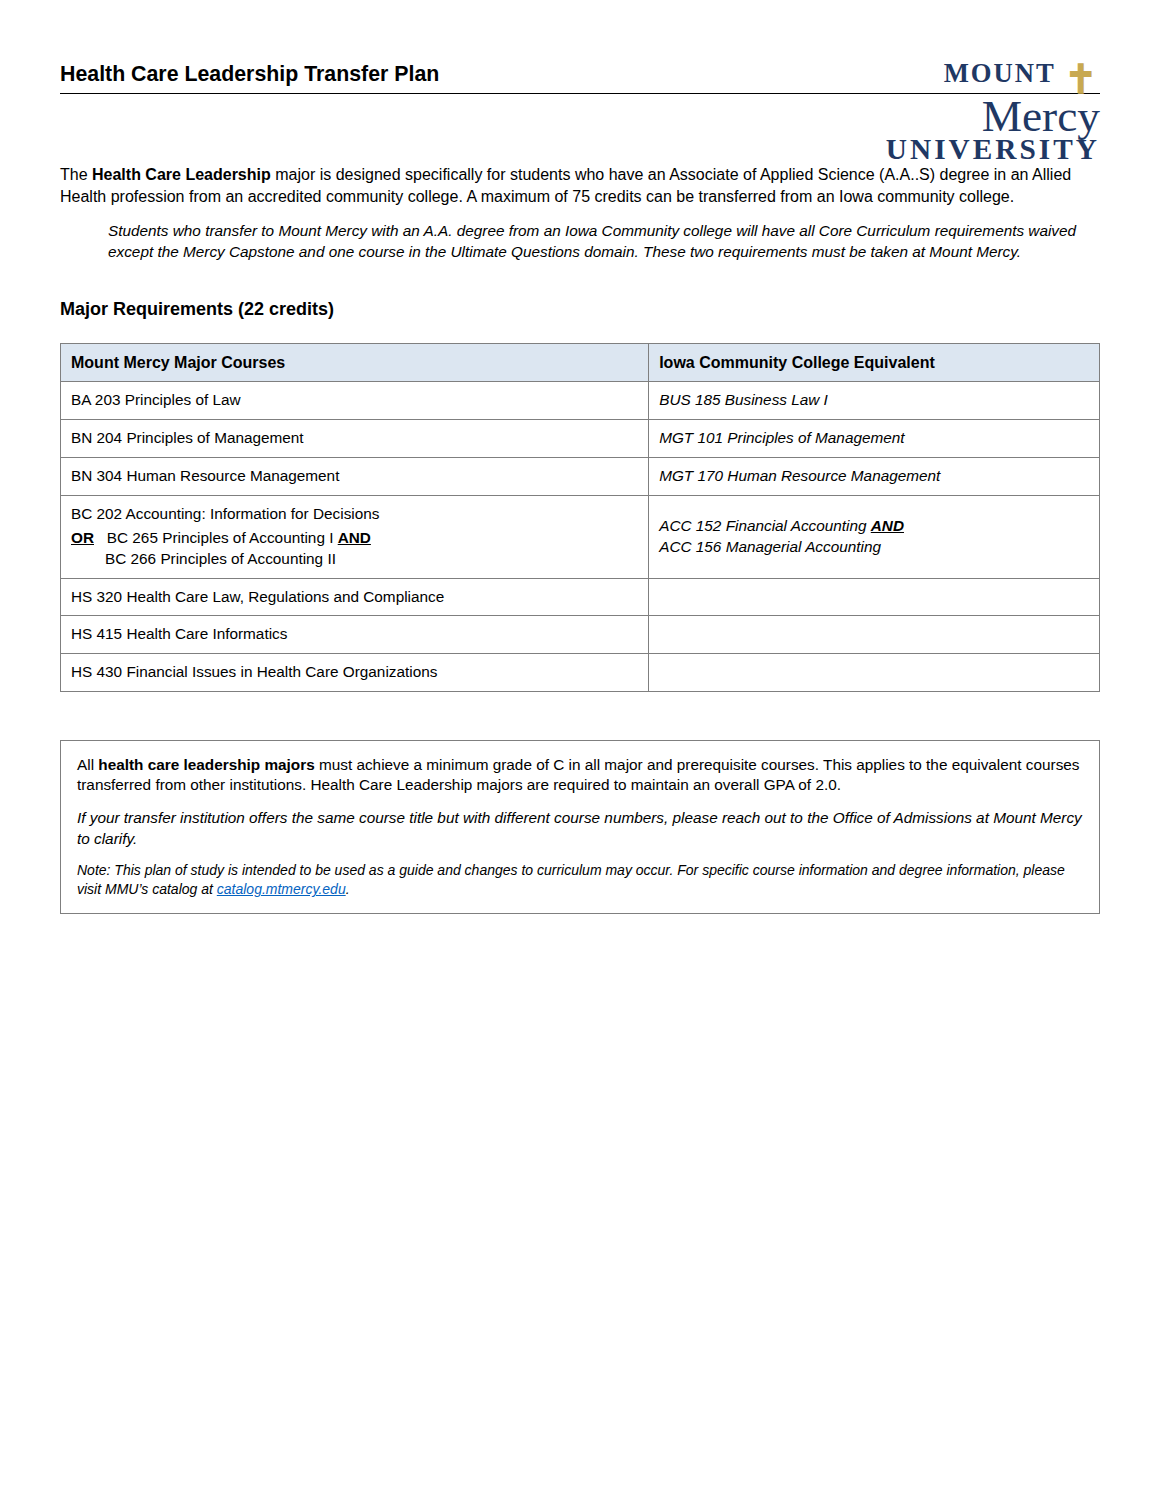MOUNT ✝
Mercy
UNIVERSITY
Health Care Leadership Transfer Plan
The Health Care Leadership major is designed specifically for students who have an Associate of Applied Science (A.A..S) degree in an Allied Health profession from an accredited community college. A maximum of 75 credits can be transferred from an Iowa community college.
Students who transfer to Mount Mercy with an A.A. degree from an Iowa Community college will have all Core Curriculum requirements waived except the Mercy Capstone and one course in the Ultimate Questions domain. These two requirements must be taken at Mount Mercy.
Major Requirements (22 credits)
| Mount Mercy Major Courses | Iowa Community College Equivalent |
| --- | --- |
| BA 203 Principles of Law | BUS 185 Business Law I |
| BN 204 Principles of Management | MGT 101 Principles of Management |
| BN 304 Human Resource Management | MGT 170 Human Resource Management |
| BC 202 Accounting: Information for Decisions OR BC 265 Principles of Accounting I AND BC 266 Principles of Accounting II | ACC 152 Financial Accounting AND ACC 156 Managerial Accounting |
| HS 320 Health Care Law, Regulations and Compliance | |
| HS 415 Health Care Informatics | |
| HS 430 Financial Issues in Health Care Organizations | |
All health care leadership majors must achieve a minimum grade of C in all major and prerequisite courses. This applies to the equivalent courses transferred from other institutions. Health Care Leadership majors are required to maintain an overall GPA of 2.0.
If your transfer institution offers the same course title but with different course numbers, please reach out to the Office of Admissions at Mount Mercy to clarify.
Note: This plan of study is intended to be used as a guide and changes to curriculum may occur. For specific course information and degree information, please visit MMU’s catalog at catalog.mtmercy.edu.